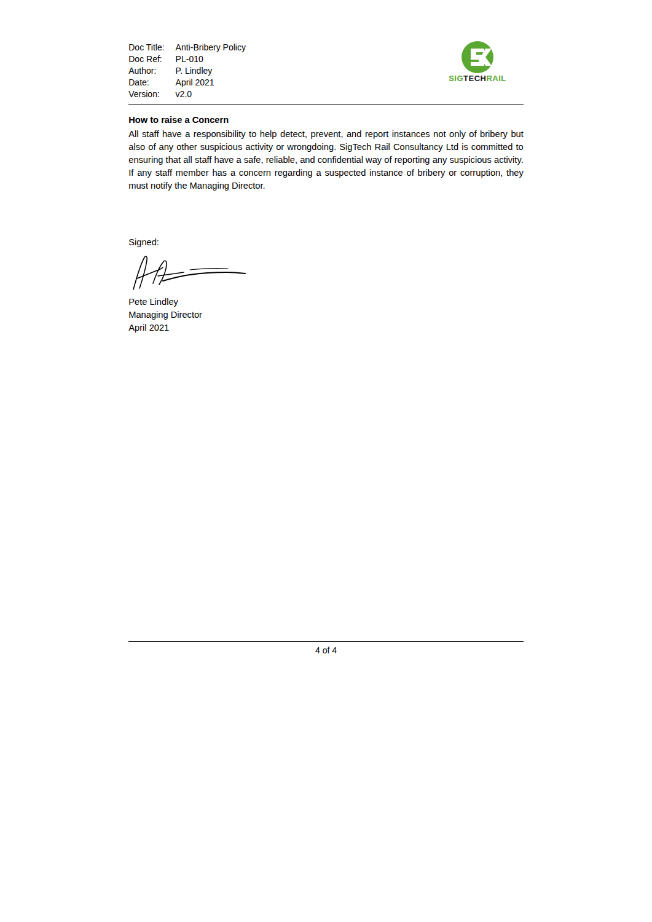| Doc Title: | Anti-Bribery Policy |
| Doc Ref: | PL-010 |
| Author: | P. Lindley |
| Date: | April 2021 |
| Version: | v2.0 |
SIGTECHRAIL
How to raise a Concern
All staff have a responsibility to help detect, prevent, and report instances not only of bribery but also of any other suspicious activity or wrongdoing. SigTech Rail Consultancy Ltd is committed to ensuring that all staff have a safe, reliable, and confidential way of reporting any suspicious activity. If any staff member has a concern regarding a suspected instance of bribery or corruption, they must notify the Managing Director.
Signed:
Pete Lindley
Managing Director
April 2021
4 of 4